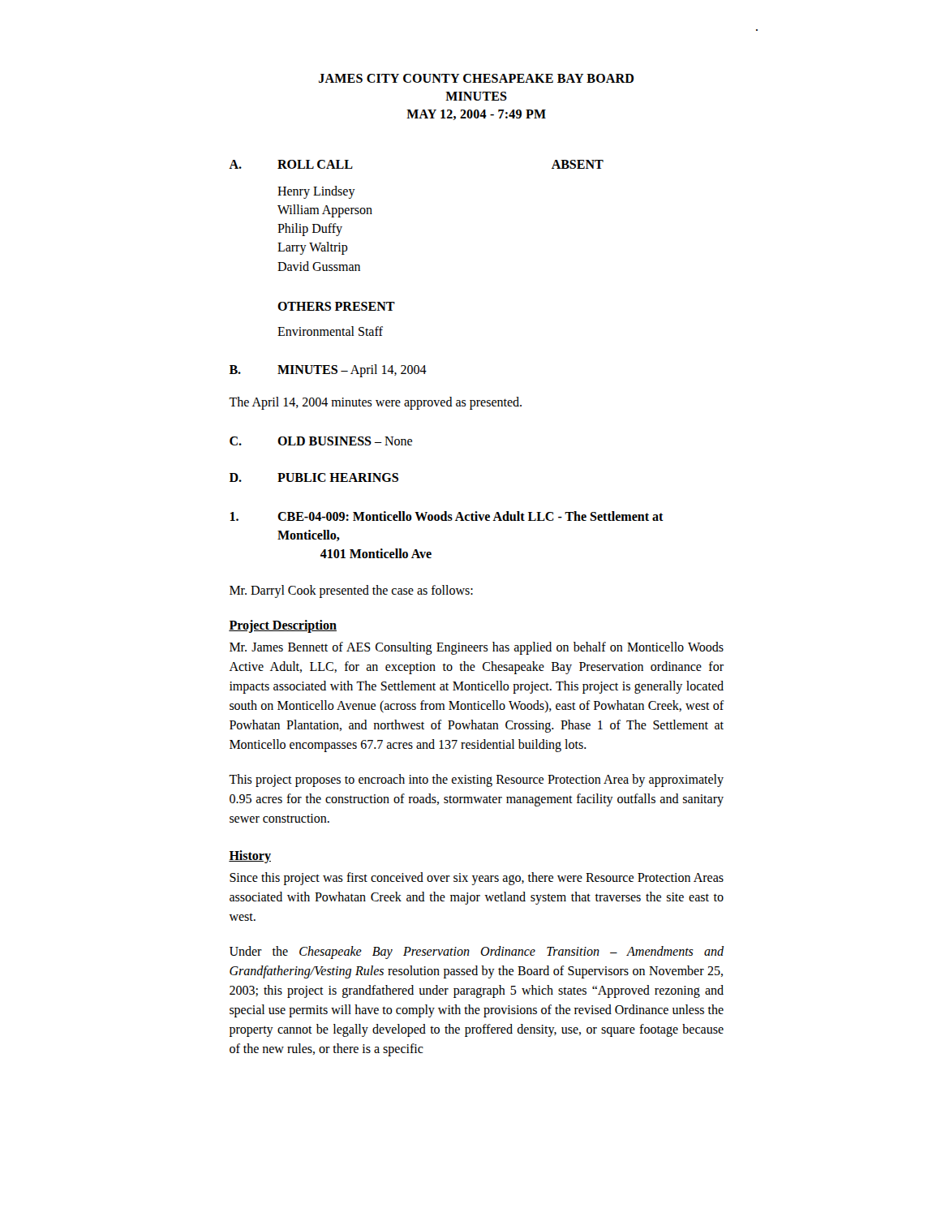.
JAMES CITY COUNTY CHESAPEAKE BAY BOARD MINUTES MAY 12, 2004 - 7:49 PM
A.
ROLL CALL
ABSENT
Henry Lindsey
William Apperson
Philip Duffy
Larry Waltrip
David Gussman
OTHERS PRESENT
Environmental Staff
B.
MINUTES – April 14, 2004
The April 14, 2004 minutes were approved as presented.
C.
OLD BUSINESS – None
D.
PUBLIC HEARINGS
1.
CBE-04-009: Monticello Woods Active Adult LLC - The Settlement at Monticello, 4101 Monticello Ave
Mr. Darryl Cook presented the case as follows:
Project Description
Mr. James Bennett of AES Consulting Engineers has applied on behalf on Monticello Woods Active Adult, LLC, for an exception to the Chesapeake Bay Preservation ordinance for impacts associated with The Settlement at Monticello project. This project is generally located south on Monticello Avenue (across from Monticello Woods), east of Powhatan Creek, west of Powhatan Plantation, and northwest of Powhatan Crossing. Phase 1 of The Settlement at Monticello encompasses 67.7 acres and 137 residential building lots.
This project proposes to encroach into the existing Resource Protection Area by approximately 0.95 acres for the construction of roads, stormwater management facility outfalls and sanitary sewer construction.
History
Since this project was first conceived over six years ago, there were Resource Protection Areas associated with Powhatan Creek and the major wetland system that traverses the site east to west.
Under the Chesapeake Bay Preservation Ordinance Transition – Amendments and Grandfathering/Vesting Rules resolution passed by the Board of Supervisors on November 25, 2003; this project is grandfathered under paragraph 5 which states “Approved rezoning and special use permits will have to comply with the provisions of the revised Ordinance unless the property cannot be legally developed to the proffered density, use, or square footage because of the new rules, or there is a specific